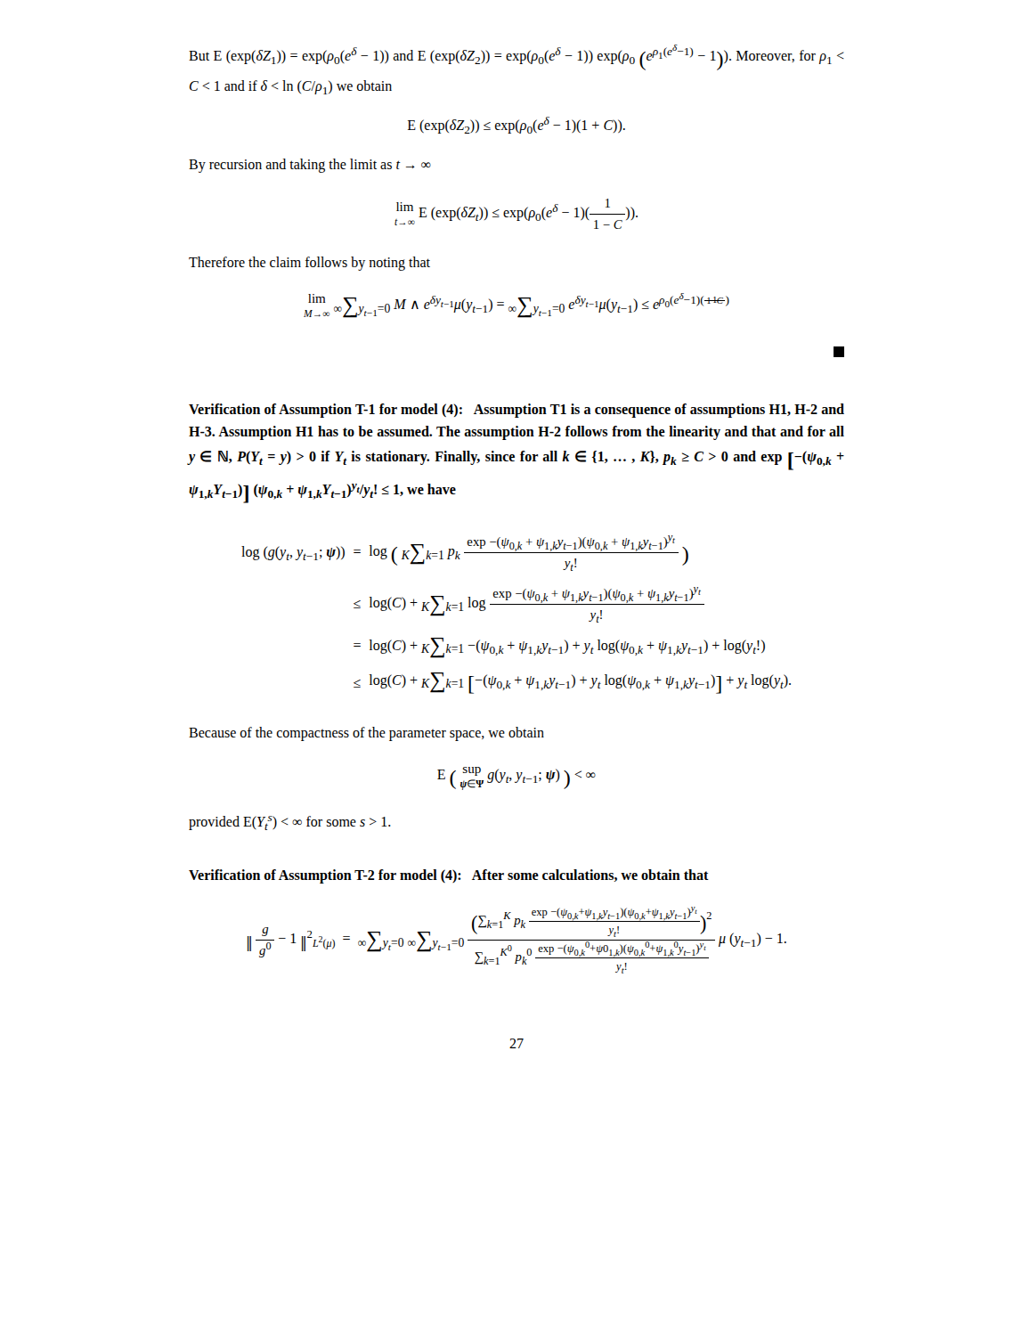But E (exp(δZ1)) = exp(ρ0(eδ − 1)) and E (exp(δZ2)) = exp(ρ0(eδ − 1)) exp(ρ0 (eρ1(eδ−1) − 1)). Moreover, for ρ1 < C < 1 and if δ < ln (C/ρ1) we obtain
E (exp(δZ2)) ≤ exp(ρ0(eδ − 1)(1 + C)).
By recursion and taking the limit as t → ∞
lim
t→∞ E (exp(δZt)) ≤ exp(ρ0(eδ − 1)(11 − C)).
Therefore the claim follows by noting that
lim
M→∞ ∞∑yt−1=0 M ∧ eδyt−1μ(yt−1) = ∞∑yt−1=0 eδyt−1μ(yt−1) ≤ eρ0(eδ−1)(11−C)
Verification of Assumption T-1 for model (4): Assumption T1 is a consequence of assumptions H1, H-2 and H-3. Assumption H1 has to be assumed. The assumption H-2 follows from the linearity and that and for all y ∈ ℕ, P(Yt = y) > 0 if Yt is stationary. Finally, since for all k ∈ {1, … , K}, pk ≥ C > 0 and exp [−(ψ0,k + ψ1,kYt−1)] (ψ0,k + ψ1,kYt−1)yt/yt! ≤ 1, we have
| log ( g ( y t , y t −1 ; ψ )) | = | log ( K ∑ k =1 p k exp −( ψ 0, k + ψ 1, k y t −1 )( ψ 0, k + ψ 1, k y t −1 ) y t y t ! ) |
| | ≤ | log( C ) + K ∑ k =1 log exp −( ψ 0, k + ψ 1, k y t −1 )( ψ 0, k + ψ 1, k y t −1 ) y t y t ! |
| | = | log( C ) + K ∑ k =1 −( ψ 0, k + ψ 1, k y t −1 ) + y t log( ψ 0, k + ψ 1, k y t −1 ) + log( y t !) |
| | ≤ | log( C ) + K ∑ k =1 [ −( ψ 0, k + ψ 1, k y t −1 ) + y t log( ψ 0, k + ψ 1, k y t −1 ) ] + y t log( y t ). |
Because of the compactness of the parameter space, we obtain
E ( sup
ψ∈Ψ g(yt, yt−1; ψ) ) < ∞
provided E(Yts) < ∞ for some s > 1.
Verification of Assumption T-2 for model (4): After some calculations, we obtain that
‖ gg0 − 1 ‖2L2(μ) = ∞∑yt=0 ∞∑yt−1=0 (∑k=1K pk exp −(ψ0,k+ψ1,kyt−1)(ψ0,k+ψ1,kyt−1)yt yt!)2 ∑k=1K0 pk0 exp −(ψ0,k0+ψ01,k)(ψ0,k0+ψ1,k0yt−1)yt yt! μ (yt−1) − 1.
27